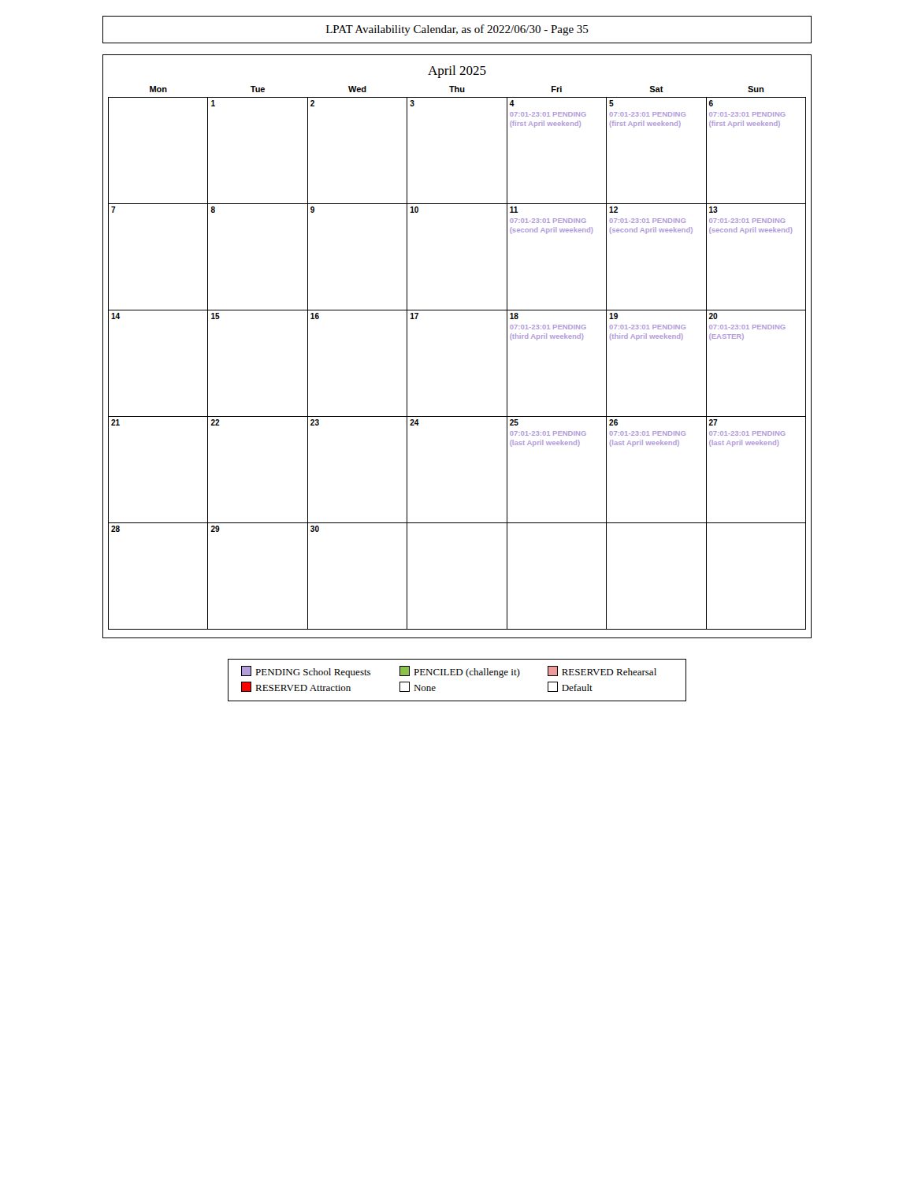LPAT Availability Calendar, as of 2022/06/30 - Page 35
April 2025
| Mon | Tue | Wed | Thu | Fri | Sat | Sun |
| --- | --- | --- | --- | --- | --- | --- |
| | 1 | 2 | 3 | 4 07:01-23:01 PENDING (first April weekend) | 5 07:01-23:01 PENDING (first April weekend) | 6 07:01-23:01 PENDING (first April weekend) |
| 7 | 8 | 9 | 10 | 11 07:01-23:01 PENDING (second April weekend) | 12 07:01-23:01 PENDING (second April weekend) | 13 07:01-23:01 PENDING (second April weekend) |
| 14 | 15 | 16 | 17 | 18 07:01-23:01 PENDING (third April weekend) | 19 07:01-23:01 PENDING (third April weekend) | 20 07:01-23:01 PENDING (EASTER) |
| 21 | 22 | 23 | 24 | 25 07:01-23:01 PENDING (last April weekend) | 26 07:01-23:01 PENDING (last April weekend) | 27 07:01-23:01 PENDING (last April weekend) |
| 28 | 29 | 30 | | | | |
| PENDING School Requests | PENCILED (challenge it) | RESERVED Rehearsal |
| RESERVED Attraction | None | Default |